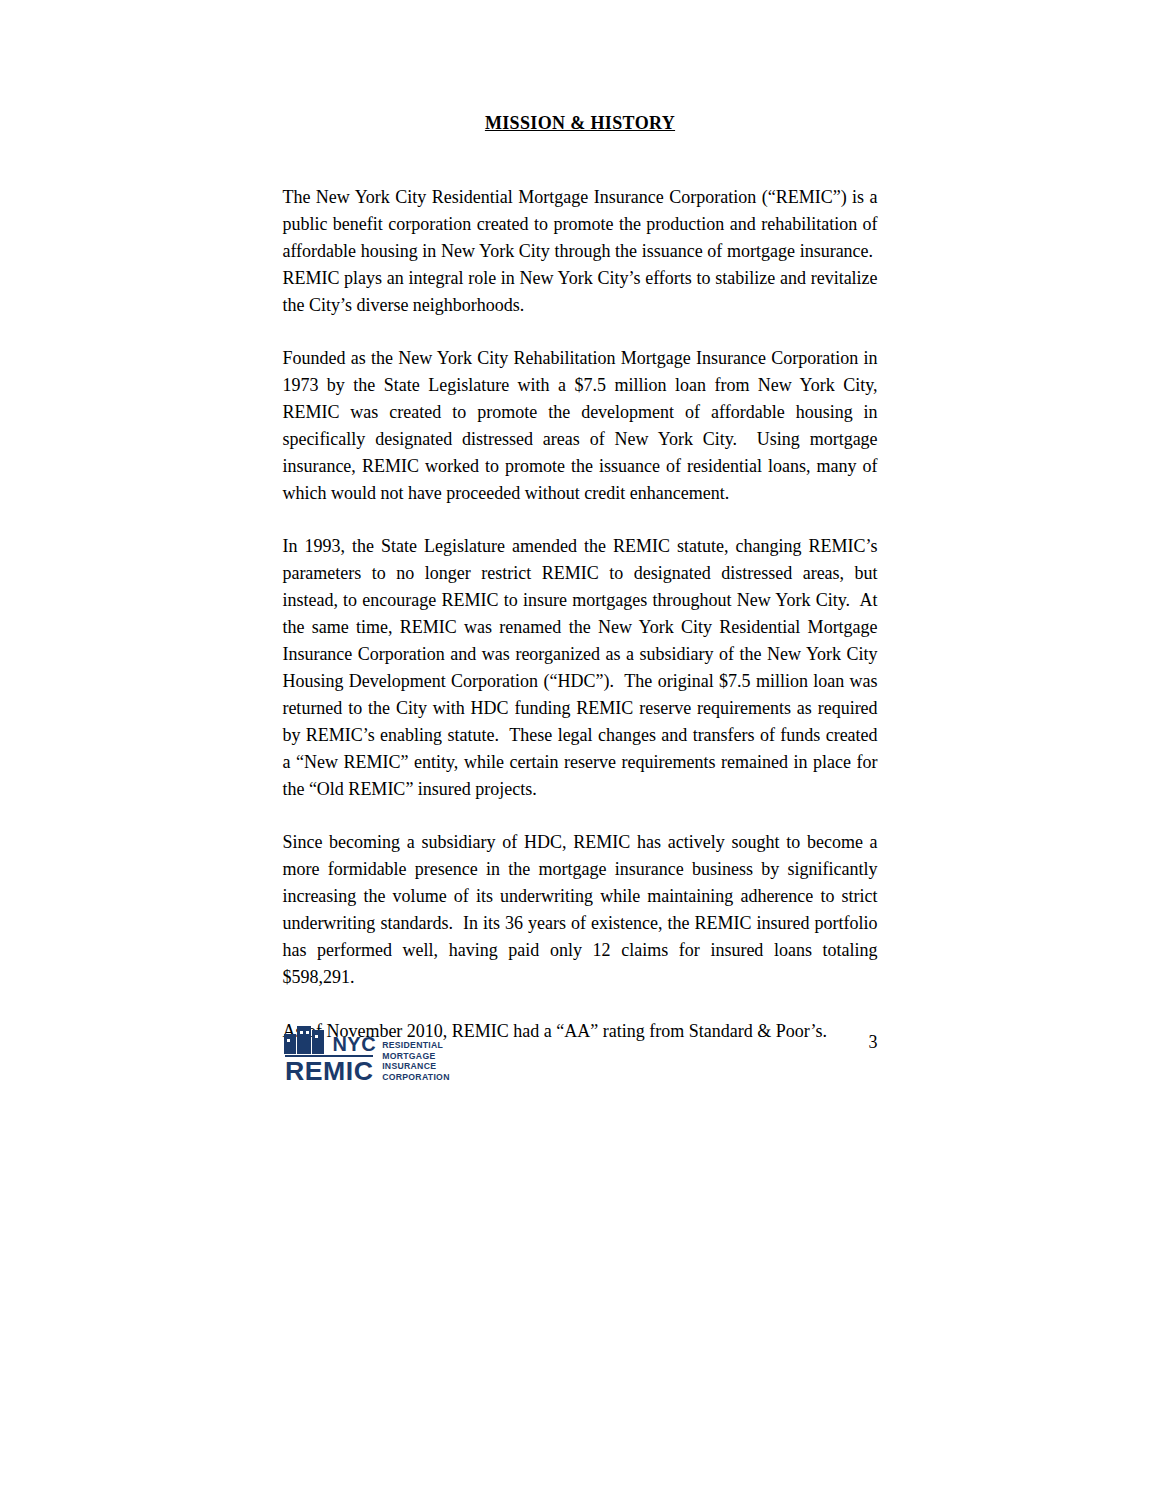MISSION & HISTORY
The New York City Residential Mortgage Insurance Corporation (“REMIC”) is a public benefit corporation created to promote the production and rehabilitation of affordable housing in New York City through the issuance of mortgage insurance. REMIC plays an integral role in New York City’s efforts to stabilize and revitalize the City’s diverse neighborhoods.
Founded as the New York City Rehabilitation Mortgage Insurance Corporation in 1973 by the State Legislature with a $7.5 million loan from New York City, REMIC was created to promote the development of affordable housing in specifically designated distressed areas of New York City. Using mortgage insurance, REMIC worked to promote the issuance of residential loans, many of which would not have proceeded without credit enhancement.
In 1993, the State Legislature amended the REMIC statute, changing REMIC’s parameters to no longer restrict REMIC to designated distressed areas, but instead, to encourage REMIC to insure mortgages throughout New York City. At the same time, REMIC was renamed the New York City Residential Mortgage Insurance Corporation and was reorganized as a subsidiary of the New York City Housing Development Corporation (“HDC”). The original $7.5 million loan was returned to the City with HDC funding REMIC reserve requirements as required by REMIC’s enabling statute. These legal changes and transfers of funds created a “New REMIC” entity, while certain reserve requirements remained in place for the “Old REMIC” insured projects.
Since becoming a subsidiary of HDC, REMIC has actively sought to become a more formidable presence in the mortgage insurance business by significantly increasing the volume of its underwriting while maintaining adherence to strict underwriting standards. In its 36 years of existence, the REMIC insured portfolio has performed well, having paid only 12 claims for insured loans totaling $598,291.
As of November 2010, REMIC had a “AA” rating from Standard & Poor’s.
NYC
REMIC
RESIDENTIAL
MORTGAGE
INSURANCE
CORPORATION
3